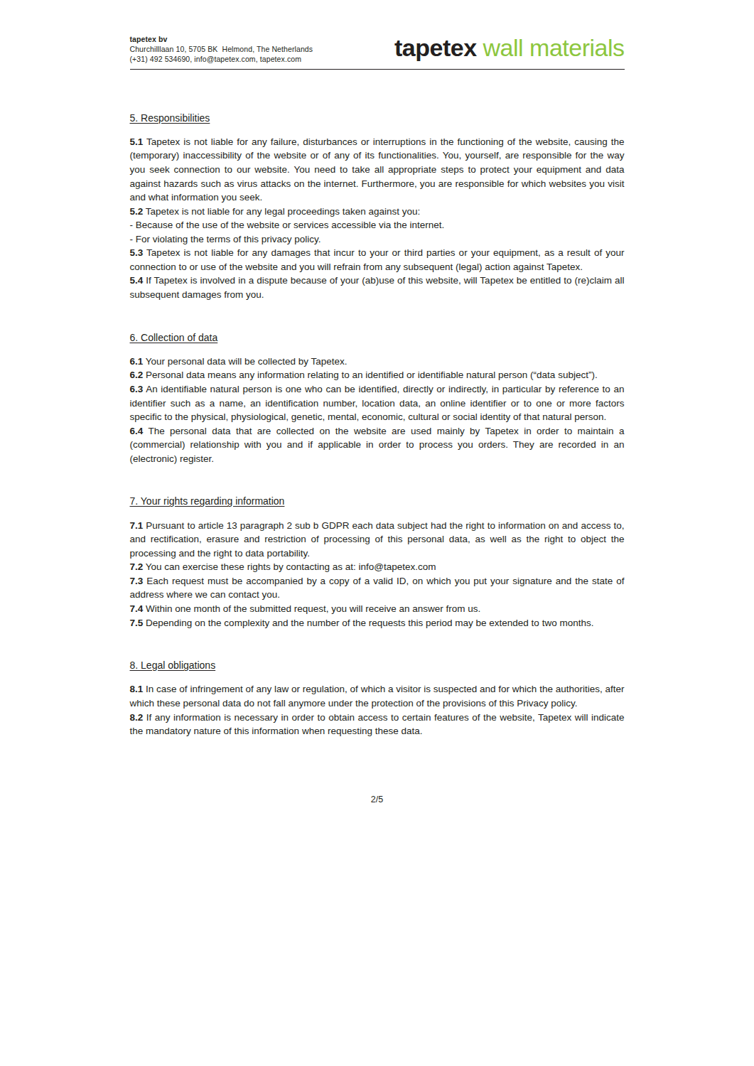tapetex bv
Churchilllaan 10, 5705 BK Helmond, The Netherlands
(+31) 492 534690, info@tapetex.com, tapetex.com
tapetex wall materials
5. Responsibilities
5.1 Tapetex is not liable for any failure, disturbances or interruptions in the functioning of the website, causing the (temporary) inaccessibility of the website or of any of its functionalities. You, yourself, are responsible for the way you seek connection to our website. You need to take all appropriate steps to protect your equipment and data against hazards such as virus attacks on the internet. Furthermore, you are responsible for which websites you visit and what information you seek.
5.2 Tapetex is not liable for any legal proceedings taken against you:
- Because of the use of the website or services accessible via the internet.
- For violating the terms of this privacy policy.
5.3 Tapetex is not liable for any damages that incur to your or third parties or your equipment, as a result of your connection to or use of the website and you will refrain from any subsequent (legal) action against Tapetex.
5.4 If Tapetex is involved in a dispute because of your (ab)use of this website, will Tapetex be entitled to (re)claim all subsequent damages from you.
6. Collection of data
6.1 Your personal data will be collected by Tapetex.
6.2 Personal data means any information relating to an identified or identifiable natural person (“data subject”).
6.3 An identifiable natural person is one who can be identified, directly or indirectly, in particular by reference to an identifier such as a name, an identification number, location data, an online identifier or to one or more factors specific to the physical, physiological, genetic, mental, economic, cultural or social identity of that natural person.
6.4 The personal data that are collected on the website are used mainly by Tapetex in order to maintain a (commercial) relationship with you and if applicable in order to process you orders. They are recorded in an (electronic) register.
7. Your rights regarding information
7.1 Pursuant to article 13 paragraph 2 sub b GDPR each data subject had the right to information on and access to, and rectification, erasure and restriction of processing of this personal data, as well as the right to object the processing and the right to data portability.
7.2 You can exercise these rights by contacting as at: info@tapetex.com
7.3 Each request must be accompanied by a copy of a valid ID, on which you put your signature and the state of address where we can contact you.
7.4 Within one month of the submitted request, you will receive an answer from us.
7.5 Depending on the complexity and the number of the requests this period may be extended to two months.
8. Legal obligations
8.1 In case of infringement of any law or regulation, of which a visitor is suspected and for which the authorities, after which these personal data do not fall anymore under the protection of the provisions of this Privacy policy.
8.2 If any information is necessary in order to obtain access to certain features of the website, Tapetex will indicate the mandatory nature of this information when requesting these data.
2/5